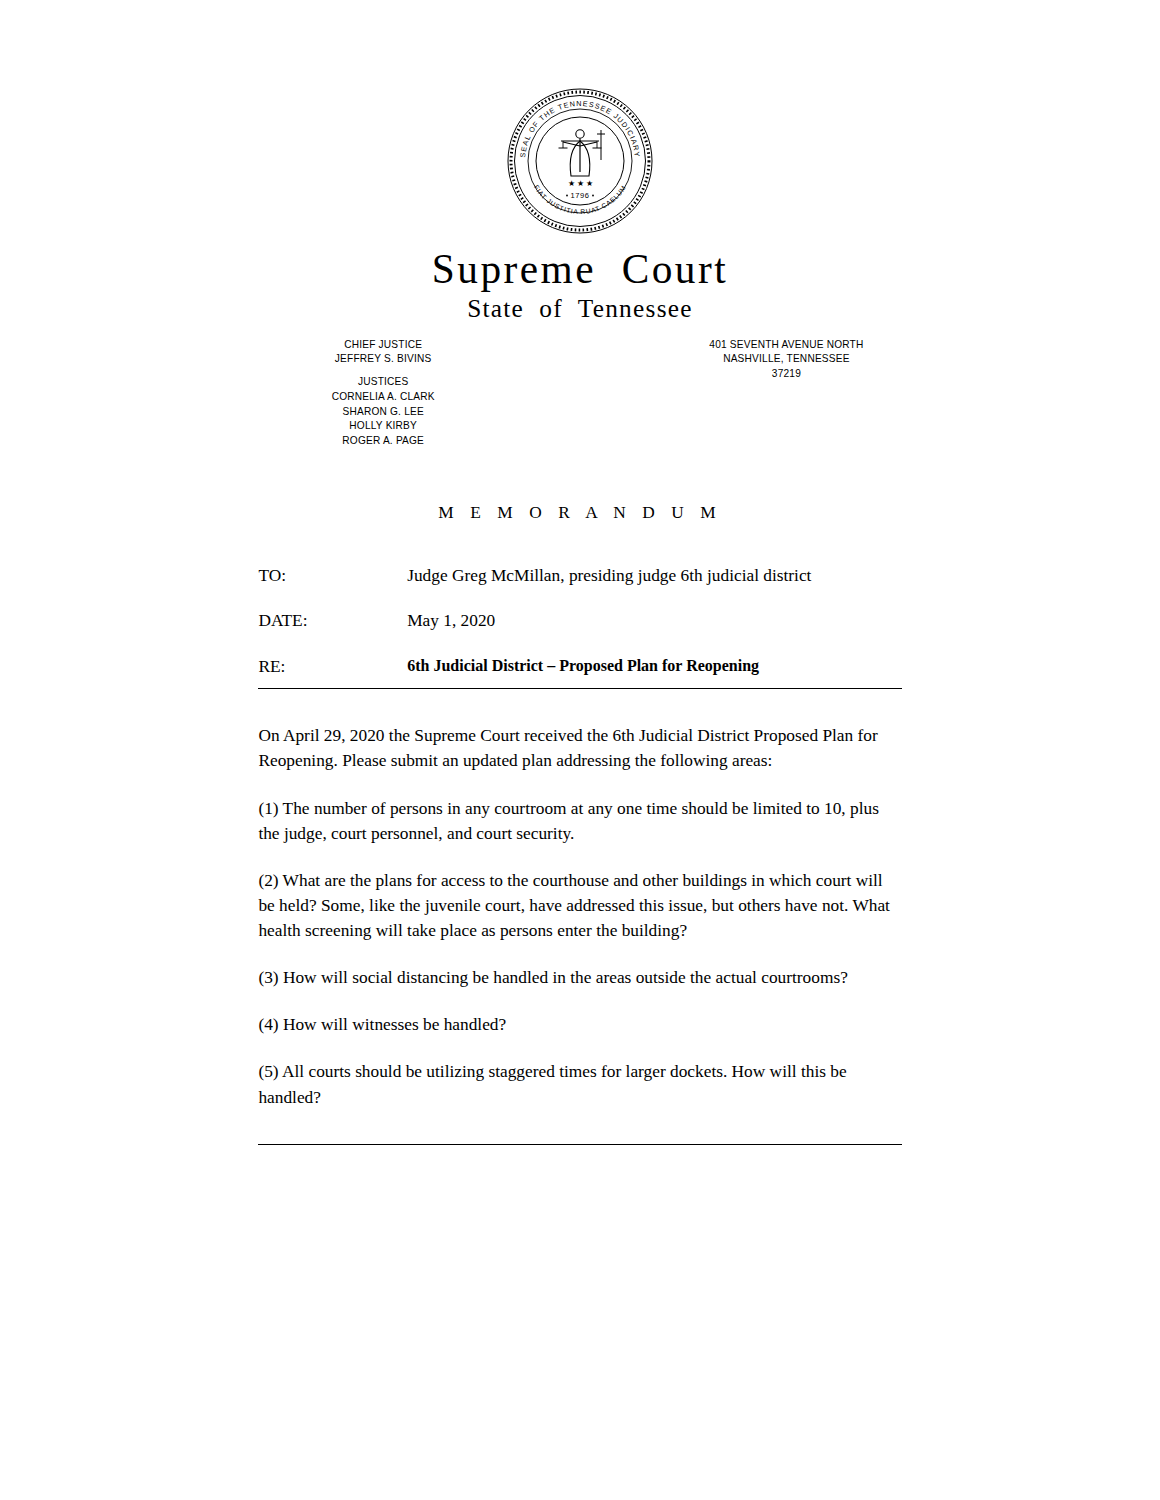SEAL OF THE TENNESSEE JUDICIARY FIAT JUSTITIA RUAT CAELUM ★ ★ ★ 1796
Supreme Court
State of Tennessee
CHIEF JUSTICE
JEFFREY S. BIVINS
JUSTICES
CORNELIA A. CLARK
SHARON G. LEE
HOLLY KIRBY
ROGER A. PAGE
401 SEVENTH AVENUE NORTH
NASHVILLE, TENNESSEE
37219
M E M O R A N D U M
TO:
Judge Greg McMillan, presiding judge 6th judicial district
DATE:
May 1, 2020
RE:
6th Judicial District – Proposed Plan for Reopening
On April 29, 2020 the Supreme Court received the 6th Judicial District Proposed Plan for Reopening. Please submit an updated plan addressing the following areas:
(1) The number of persons in any courtroom at any one time should be limited to 10, plus the judge, court personnel, and court security.
(2) What are the plans for access to the courthouse and other buildings in which court will be held? Some, like the juvenile court, have addressed this issue, but others have not. What health screening will take place as persons enter the building?
(3) How will social distancing be handled in the areas outside the actual courtrooms?
(4) How will witnesses be handled?
(5) All courts should be utilizing staggered times for larger dockets. How will this be handled?